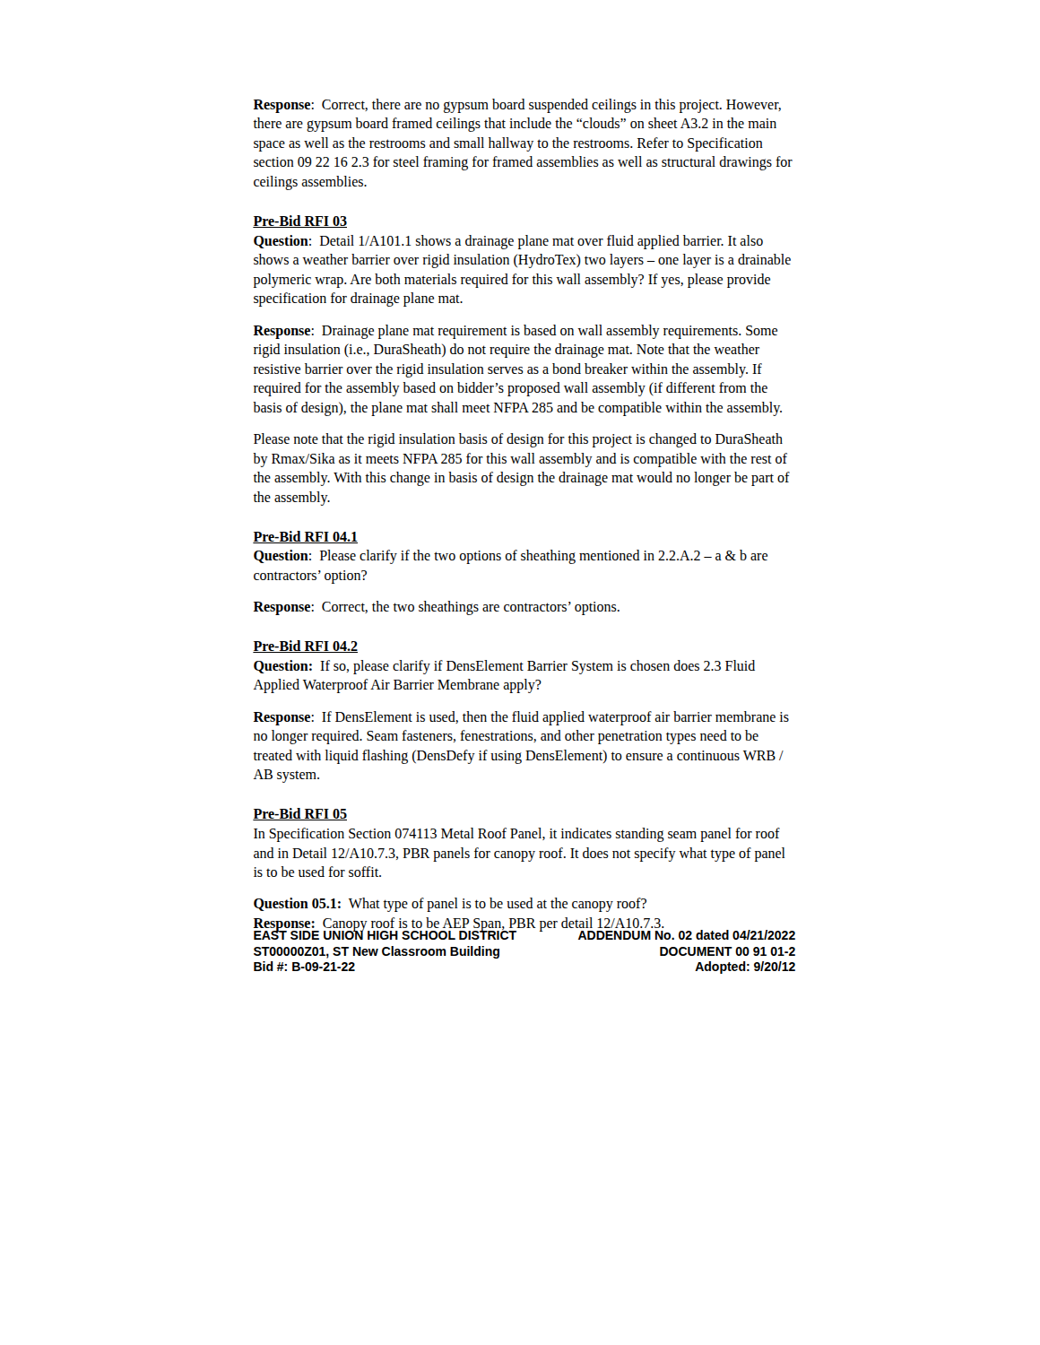Response: Correct, there are no gypsum board suspended ceilings in this project. However, there are gypsum board framed ceilings that include the “clouds” on sheet A3.2 in the main space as well as the restrooms and small hallway to the restrooms. Refer to Specification section 09 22 16 2.3 for steel framing for framed assemblies as well as structural drawings for ceilings assemblies.
Pre-Bid RFI 03
Question: Detail 1/A101.1 shows a drainage plane mat over fluid applied barrier. It also shows a weather barrier over rigid insulation (HydroTex) two layers – one layer is a drainable polymeric wrap. Are both materials required for this wall assembly? If yes, please provide specification for drainage plane mat.
Response: Drainage plane mat requirement is based on wall assembly requirements. Some rigid insulation (i.e., DuraSheath) do not require the drainage mat. Note that the weather resistive barrier over the rigid insulation serves as a bond breaker within the assembly. If required for the assembly based on bidder’s proposed wall assembly (if different from the basis of design), the plane mat shall meet NFPA 285 and be compatible within the assembly.
Please note that the rigid insulation basis of design for this project is changed to DuraSheath by Rmax/Sika as it meets NFPA 285 for this wall assembly and is compatible with the rest of the assembly. With this change in basis of design the drainage mat would no longer be part of the assembly.
Pre-Bid RFI 04.1
Question: Please clarify if the two options of sheathing mentioned in 2.2.A.2 – a & b are contractors’ option?
Response: Correct, the two sheathings are contractors’ options.
Pre-Bid RFI 04.2
Question: If so, please clarify if DensElement Barrier System is chosen does 2.3 Fluid Applied Waterproof Air Barrier Membrane apply?
Response: If DensElement is used, then the fluid applied waterproof air barrier membrane is no longer required. Seam fasteners, fenestrations, and other penetration types need to be treated with liquid flashing (DensDefy if using DensElement) to ensure a continuous WRB / AB system.
Pre-Bid RFI 05
In Specification Section 074113 Metal Roof Panel, it indicates standing seam panel for roof and in Detail 12/A10.7.3, PBR panels for canopy roof. It does not specify what type of panel is to be used for soffit.
Question 05.1: What type of panel is to be used at the canopy roof?
Response: Canopy roof is to be AEP Span, PBR per detail 12/A10.7.3.
| EAST SIDE UNION HIGH SCHOOL DISTRICT | ADDENDUM No. 02 dated 04/21/2022 |
| ST00000Z01, ST New Classroom Building | DOCUMENT 00 91 01-2 |
| Bid #: B-09-21-22 | Adopted: 9/20/12 |